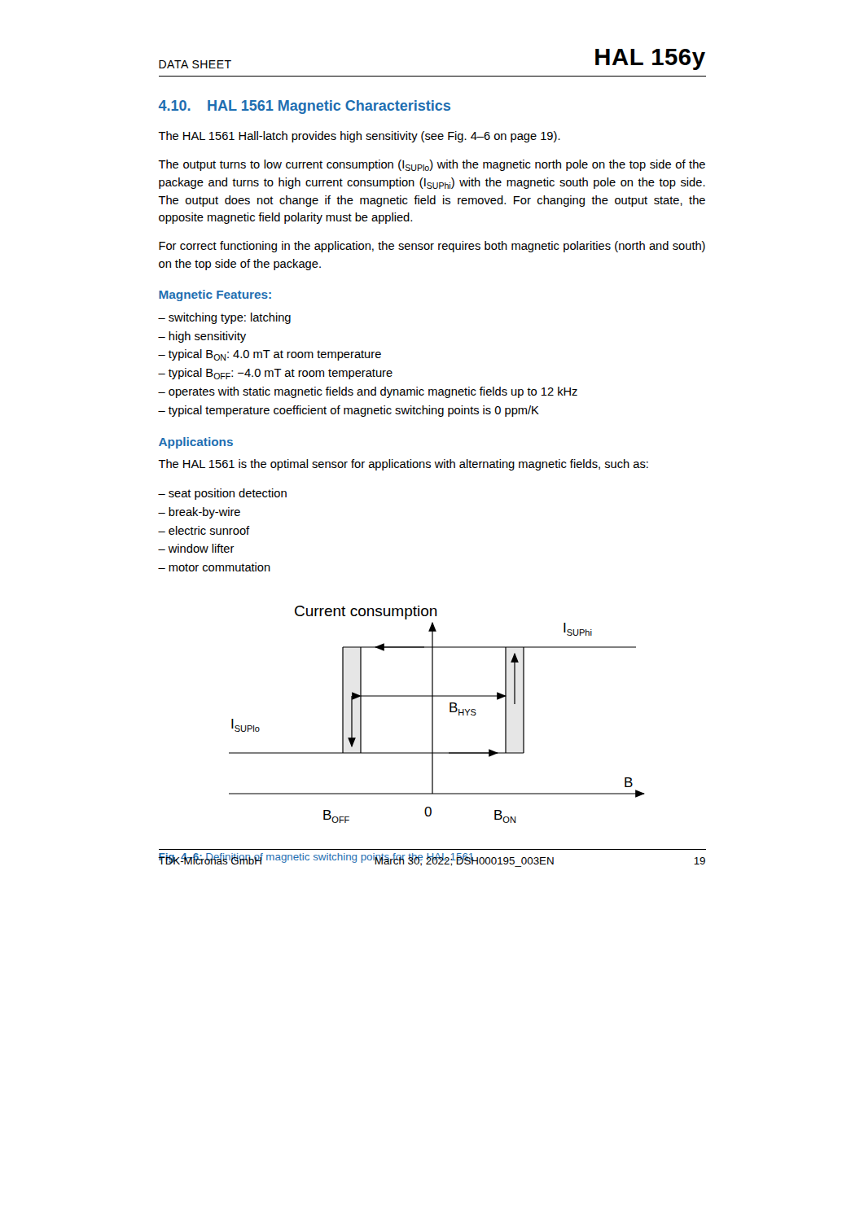DATA SHEET
HAL 156y
4.10. HAL 1561 Magnetic Characteristics
The HAL 1561 Hall-latch provides high sensitivity (see Fig. 4–6 on page 19).
The output turns to low current consumption (ISUPlo) with the magnetic north pole on the top side of the package and turns to high current consumption (ISUPhi) with the magnetic south pole on the top side. The output does not change if the magnetic field is removed. For changing the output state, the opposite magnetic field polarity must be applied.
For correct functioning in the application, the sensor requires both magnetic polarities (north and south) on the top side of the package.
Magnetic Features:
switching type: latching
high sensitivity
typical BON: 4.0 mT at room temperature
typical BOFF: −4.0 mT at room temperature
operates with static magnetic fields and dynamic magnetic fields up to 12 kHz
typical temperature coefficient of magnetic switching points is 0 ppm/K
Applications
The HAL 1561 is the optimal sensor for applications with alternating magnetic fields, such as:
seat position detection
break-by-wire
electric sunroof
window lifter
motor commutation
Current consumption ISUPhi ISUPlo BHYS BOFF 0 BON B
Fig. 4–6: Definition of magnetic switching points for the HAL 1561
TDK-Micronas GmbH
March 30, 2022; DSH000195_003EN
19